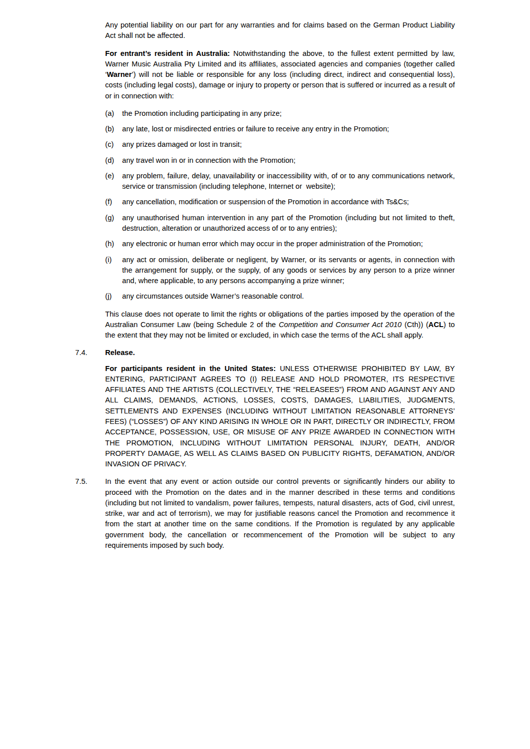Any potential liability on our part for any warranties and for claims based on the German Product Liability Act shall not be affected.
For entrant’s resident in Australia: Notwithstanding the above, to the fullest extent permitted by law, Warner Music Australia Pty Limited and its affiliates, associated agencies and companies (together called ‘Warner’) will not be liable or responsible for any loss (including direct, indirect and consequential loss), costs (including legal costs), damage or injury to property or person that is suffered or incurred as a result of or in connection with:
(a) the Promotion including participating in any prize;
(b) any late, lost or misdirected entries or failure to receive any entry in the Promotion;
(c) any prizes damaged or lost in transit;
(d) any travel won in or in connection with the Promotion;
(e) any problem, failure, delay, unavailability or inaccessibility with, of or to any communications network, service or transmission (including telephone, Internet or website);
(f) any cancellation, modification or suspension of the Promotion in accordance with Ts&Cs;
(g) any unauthorised human intervention in any part of the Promotion (including but not limited to theft, destruction, alteration or unauthorized access of or to any entries);
(h) any electronic or human error which may occur in the proper administration of the Promotion;
(i) any act or omission, deliberate or negligent, by Warner, or its servants or agents, in connection with the arrangement for supply, or the supply, of any goods or services by any person to a prize winner and, where applicable, to any persons accompanying a prize winner;
(j) any circumstances outside Warner’s reasonable control.
This clause does not operate to limit the rights or obligations of the parties imposed by the operation of the Australian Consumer Law (being Schedule 2 of the Competition and Consumer Act 2010 (Cth)) (ACL) to the extent that they may not be limited or excluded, in which case the terms of the ACL shall apply.
7.4.
Release.
For participants resident in the United States: Unless otherwise prohibited by law, by entering, participant agrees to (i) release and hold promoter, its respective affiliates and the artists (collectively, the “releasees”) from and against any and all claims, demands, actions, losses, costs, damages, liabilities, judgments, settlements and expenses (including without limitation reasonable attorneys’ fees) (“losses”) of any kind arising in whole or in part, directly or indirectly, from acceptance, possession, use, or misuse of any prize awarded in connection with the promotion, including without limitation personal injury, death, and/or property damage, as well as claims based on publicity rights, defamation, and/or invasion of privacy.
7.5.
In the event that any event or action outside our control prevents or significantly hinders our ability to proceed with the Promotion on the dates and in the manner described in these terms and conditions (including but not limited to vandalism, power failures, tempests, natural disasters, acts of God, civil unrest, strike, war and act of terrorism), we may for justifiable reasons cancel the Promotion and recommence it from the start at another time on the same conditions. If the Promotion is regulated by any applicable government body, the cancellation or recommencement of the Promotion will be subject to any requirements imposed by such body.